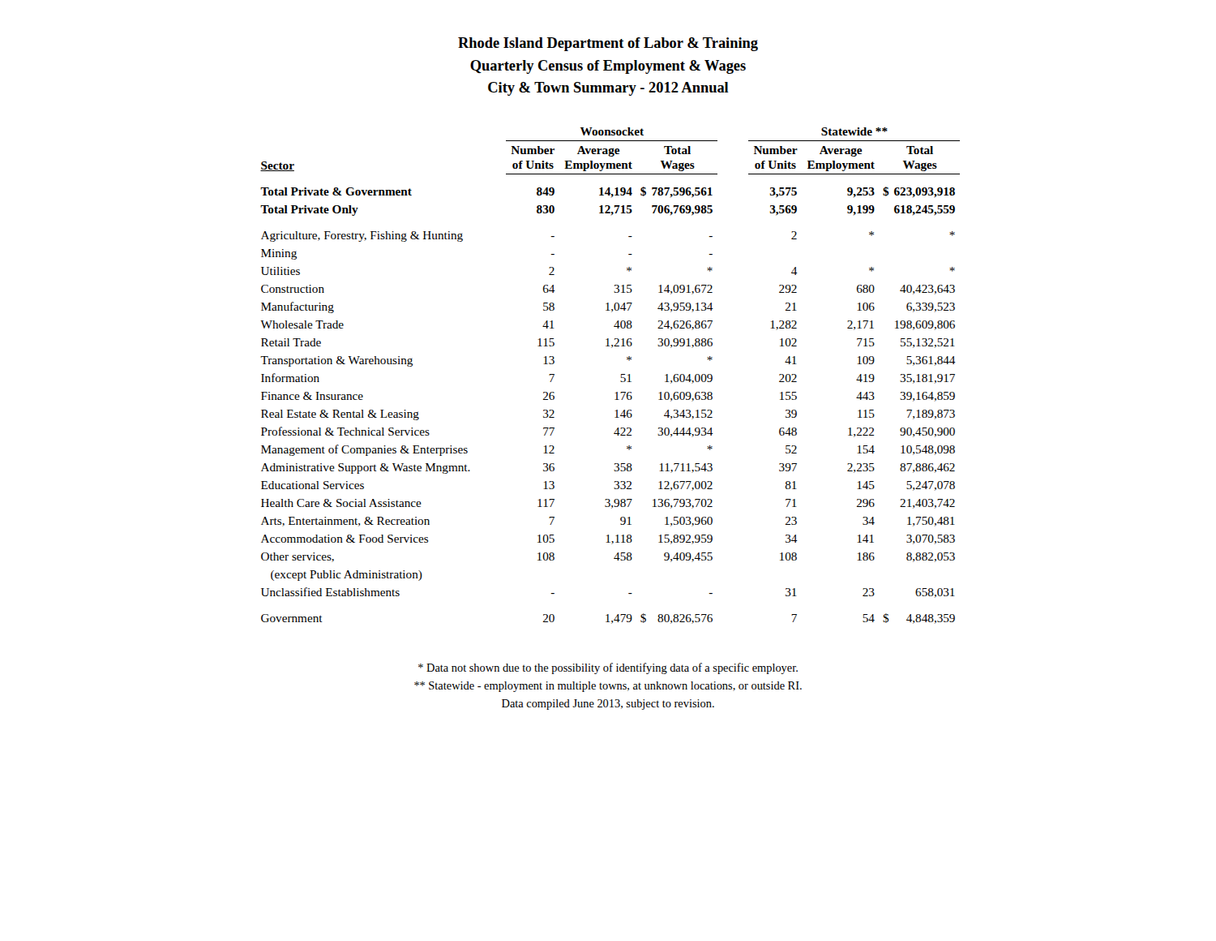Rhode Island Department of Labor & Training
Quarterly Census of Employment & Wages
City & Town Summary - 2012 Annual
| Sector | | Woonsocket | | Statewide ** |
| --- | --- | --- | --- | --- |
| | Number of Units | Average Employment | Total Wages | | Number of Units | Average Employment | Total Wages |
| Total Private & Government | | 849 | 14,194 | $ | 787,596,561 | | 3,575 | 9,253 | $ | 623,093,918 |
| Total Private Only | | 830 | 12,715 | | 706,769,985 | | 3,569 | 9,199 | | 618,245,559 |
| Agriculture, Forestry, Fishing & Hunting | | - | - | | - | | 2 | * | | * |
| Mining | | - | - | | - | | | | | |
| Utilities | | 2 | * | | * | | 4 | * | | * |
| Construction | | 64 | 315 | | 14,091,672 | | 292 | 680 | | 40,423,643 |
| Manufacturing | | 58 | 1,047 | | 43,959,134 | | 21 | 106 | | 6,339,523 |
| Wholesale Trade | | 41 | 408 | | 24,626,867 | | 1,282 | 2,171 | | 198,609,806 |
| Retail Trade | | 115 | 1,216 | | 30,991,886 | | 102 | 715 | | 55,132,521 |
| Transportation & Warehousing | | 13 | * | | * | | 41 | 109 | | 5,361,844 |
| Information | | 7 | 51 | | 1,604,009 | | 202 | 419 | | 35,181,917 |
| Finance & Insurance | | 26 | 176 | | 10,609,638 | | 155 | 443 | | 39,164,859 |
| Real Estate & Rental & Leasing | | 32 | 146 | | 4,343,152 | | 39 | 115 | | 7,189,873 |
| Professional & Technical Services | | 77 | 422 | | 30,444,934 | | 648 | 1,222 | | 90,450,900 |
| Management of Companies & Enterprises | | 12 | * | | * | | 52 | 154 | | 10,548,098 |
| Administrative Support & Waste Mngmnt. | | 36 | 358 | | 11,711,543 | | 397 | 2,235 | | 87,886,462 |
| Educational Services | | 13 | 332 | | 12,677,002 | | 81 | 145 | | 5,247,078 |
| Health Care & Social Assistance | | 117 | 3,987 | | 136,793,702 | | 71 | 296 | | 21,403,742 |
| Arts, Entertainment, & Recreation | | 7 | 91 | | 1,503,960 | | 23 | 34 | | 1,750,481 |
| Accommodation & Food Services | | 105 | 1,118 | | 15,892,959 | | 34 | 141 | | 3,070,583 |
| Other services, | | 108 | 458 | | 9,409,455 | | 108 | 186 | | 8,882,053 |
| (except Public Administration) | | | | | | | | | | |
| Unclassified Establishments | | - | - | | - | | 31 | 23 | | 658,031 |
| Government | | 20 | 1,479 | $ | 80,826,576 | | 7 | 54 | $ | 4,848,359 |
* Data not shown due to the possibility of identifying data of a specific employer.
** Statewide - employment in multiple towns, at unknown locations, or outside RI.
Data compiled June 2013, subject to revision.